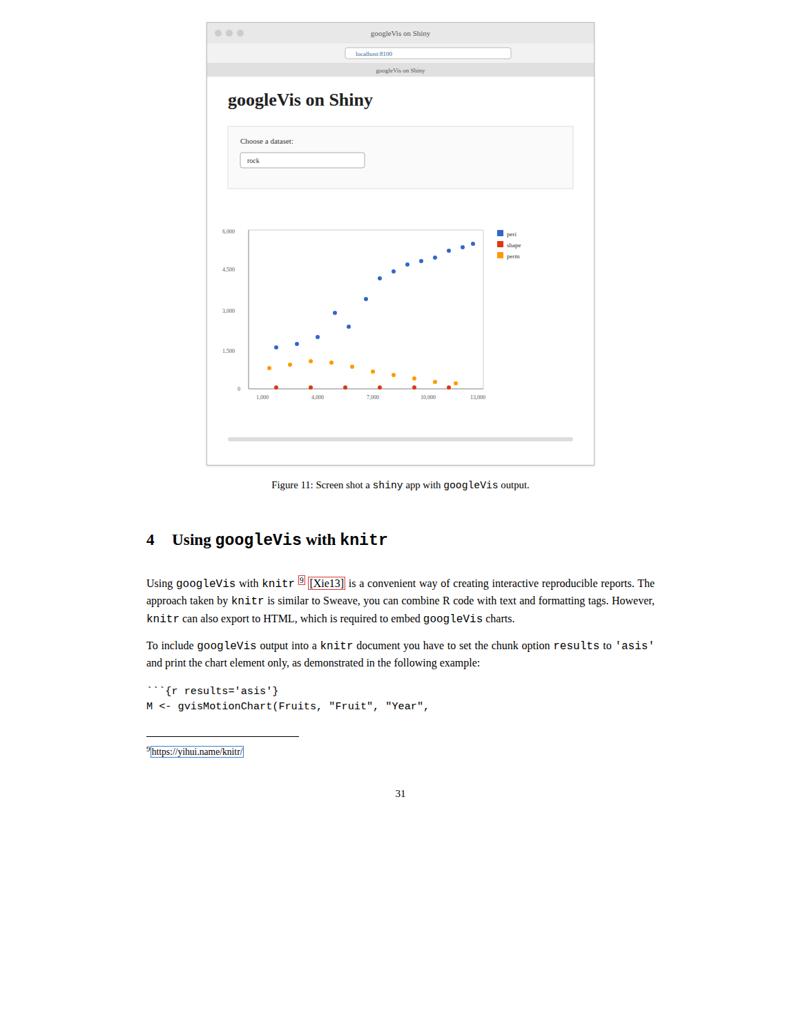Figure 11: Screen shot a shiny app with googleVis output.
4 Using googleVis with knitr
Using googleVis with knitr 9 [Xie13] is a convenient way of creating interactive reproducible reports. The approach taken by knitr is similar to Sweave, you can combine R code with text and formatting tags. However, knitr can also export to HTML, which is required to embed googleVis charts.
To include googleVis output into a knitr document you have to set the chunk option results to 'asis' and print the chart element only, as demonstrated in the following example:
```{r results='asis'}
M <- gvisMotionChart(Fruits, "Fruit", "Year",
9https://yihui.name/knitr/
31